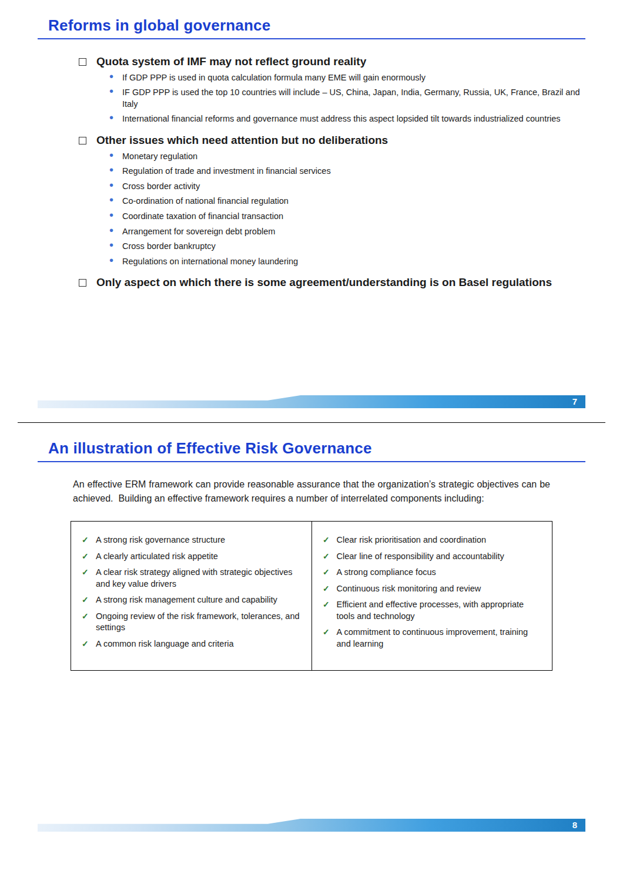Reforms in global governance
Quota system of IMF may not reflect ground reality
If GDP PPP is used in quota calculation formula many EME will gain enormously
IF GDP PPP is used the top 10 countries will include – US, China, Japan, India, Germany, Russia, UK, France, Brazil and Italy
International financial reforms and governance must address this aspect lopsided tilt towards industrialized countries
Other issues which need attention but no deliberations
Monetary regulation
Regulation of trade and investment in financial services
Cross border activity
Co-ordination of national financial regulation
Coordinate taxation of financial transaction
Arrangement for sovereign debt problem
Cross border bankruptcy
Regulations on international money laundering
Only aspect on which there is some agreement/understanding is on Basel regulations
7
An illustration of Effective Risk Governance
An effective ERM framework can provide reasonable assurance that the organization’s strategic objectives can be achieved. Building an effective framework requires a number of interrelated components including:
| A strong risk governance structure A clearly articulated risk appetite A clear risk strategy aligned with strategic objectives and key value drivers A strong risk management culture and capability Ongoing review of the risk framework, tolerances, and settings A common risk language and criteria | Clear risk prioritisation and coordination Clear line of responsibility and accountability A strong compliance focus Continuous risk monitoring and review Efficient and effective processes, with appropriate tools and technology A commitment to continuous improvement, training and learning |
8